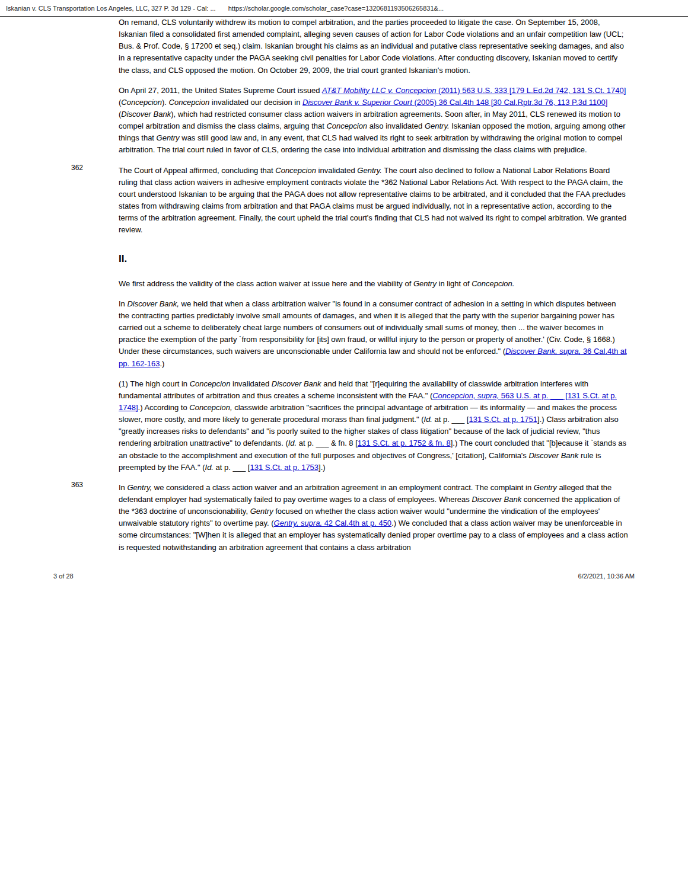Iskanian v. CLS Transportation Los Angeles, LLC, 327 P. 3d 129 - Cal: ... https://scholar.google.com/scholar_case?case=1320681193506265831&...
On remand, CLS voluntarily withdrew its motion to compel arbitration, and the parties proceeded to litigate the case. On September 15, 2008, Iskanian filed a consolidated first amended complaint, alleging seven causes of action for Labor Code violations and an unfair competition law (UCL; Bus. & Prof. Code, § 17200 et seq.) claim. Iskanian brought his claims as an individual and putative class representative seeking damages, and also in a representative capacity under the PAGA seeking civil penalties for Labor Code violations. After conducting discovery, Iskanian moved to certify the class, and CLS opposed the motion. On October 29, 2009, the trial court granted Iskanian's motion.
On April 27, 2011, the United States Supreme Court issued AT&T Mobility LLC v. Concepcion (2011) 563 U.S. 333 [179 L.Ed.2d 742, 131 S.Ct. 1740] (Concepcion). Concepcion invalidated our decision in Discover Bank v. Superior Court (2005) 36 Cal.4th 148 [30 Cal.Rptr.3d 76, 113 P.3d 1100] (Discover Bank), which had restricted consumer class action waivers in arbitration agreements. Soon after, in May 2011, CLS renewed its motion to compel arbitration and dismiss the class claims, arguing that Concepcion also invalidated Gentry. Iskanian opposed the motion, arguing among other things that Gentry was still good law and, in any event, that CLS had waived its right to seek arbitration by withdrawing the original motion to compel arbitration. The trial court ruled in favor of CLS, ordering the case into individual arbitration and dismissing the class claims with prejudice.
362
The Court of Appeal affirmed, concluding that Concepcion invalidated Gentry. The court also declined to follow a National Labor Relations Board ruling that class action waivers in adhesive employment contracts violate the *362 National Labor Relations Act. With respect to the PAGA claim, the court understood Iskanian to be arguing that the PAGA does not allow representative claims to be arbitrated, and it concluded that the FAA precludes states from withdrawing claims from arbitration and that PAGA claims must be argued individually, not in a representative action, according to the terms of the arbitration agreement. Finally, the court upheld the trial court's finding that CLS had not waived its right to compel arbitration. We granted review.
II.
We first address the validity of the class action waiver at issue here and the viability of Gentry in light of Concepcion.
In Discover Bank, we held that when a class arbitration waiver "is found in a consumer contract of adhesion in a setting in which disputes between the contracting parties predictably involve small amounts of damages, and when it is alleged that the party with the superior bargaining power has carried out a scheme to deliberately cheat large numbers of consumers out of individually small sums of money, then ... the waiver becomes in practice the exemption of the party `from responsibility for [its] own fraud, or willful injury to the person or property of another.' (Civ. Code, § 1668.) Under these circumstances, such waivers are unconscionable under California law and should not be enforced." (Discover Bank, supra, 36 Cal.4th at pp. 162-163.)
(1) The high court in Concepcion invalidated Discover Bank and held that "[r]equiring the availability of classwide arbitration interferes with fundamental attributes of arbitration and thus creates a scheme inconsistent with the FAA." (Concepcion, supra, 563 U.S. at p. ___ [131 S.Ct. at p. 1748].) According to Concepcion, classwide arbitration "sacrifices the principal advantage of arbitration — its informality — and makes the process slower, more costly, and more likely to generate procedural morass than final judgment." (Id. at p. ___ [131 S.Ct. at p. 1751].) Class arbitration also "greatly increases risks to defendants" and "is poorly suited to the higher stakes of class litigation" because of the lack of judicial review, "thus rendering arbitration unattractive" to defendants. (Id. at p. ___ & fn. 8 [131 S.Ct. at p. 1752 & fn. 8].) The court concluded that "[b]ecause it `stands as an obstacle to the accomplishment and execution of the full purposes and objectives of Congress,' [citation], California's Discover Bank rule is preempted by the FAA." (Id. at p. ___ [131 S.Ct. at p. 1753].)
363
In Gentry, we considered a class action waiver and an arbitration agreement in an employment contract. The complaint in Gentry alleged that the defendant employer had systematically failed to pay overtime wages to a class of employees. Whereas Discover Bank concerned the application of the *363 doctrine of unconscionability, Gentry focused on whether the class action waiver would "undermine the vindication of the employees' unwaivable statutory rights" to overtime pay. (Gentry, supra, 42 Cal.4th at p. 450.) We concluded that a class action waiver may be unenforceable in some circumstances: "[W]hen it is alleged that an employer has systematically denied proper overtime pay to a class of employees and a class action is requested notwithstanding an arbitration agreement that contains a class arbitration
3 of 28 6/2/2021, 10:36 AM